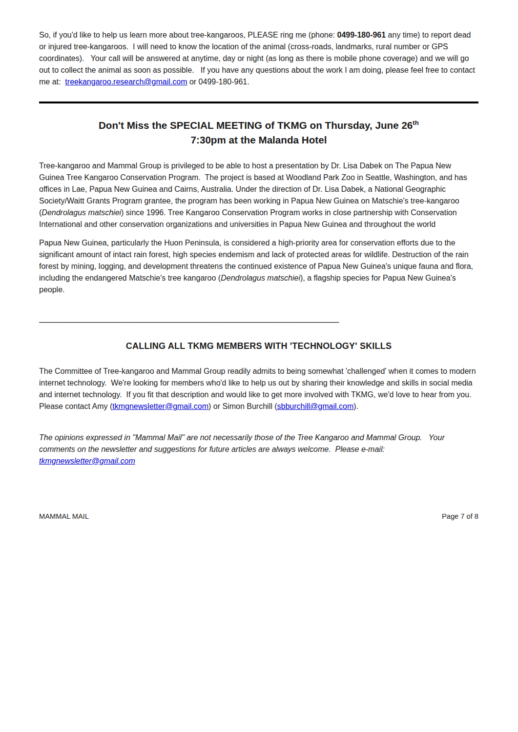So, if you'd like to help us learn more about tree-kangaroos, PLEASE ring me (phone: 0499-180-961 any time) to report dead or injured tree-kangaroos. I will need to know the location of the animal (cross-roads, landmarks, rural number or GPS coordinates). Your call will be answered at anytime, day or night (as long as there is mobile phone coverage) and we will go out to collect the animal as soon as possible. If you have any questions about the work I am doing, please feel free to contact me at: treekangaroo.research@gmail.com or 0499-180-961.
Don't Miss the SPECIAL MEETING of TKMG on Thursday, June 26th
7:30pm at the Malanda Hotel
Tree-kangaroo and Mammal Group is privileged to be able to host a presentation by Dr. Lisa Dabek on The Papua New Guinea Tree Kangaroo Conservation Program. The project is based at Woodland Park Zoo in Seattle, Washington, and has offices in Lae, Papua New Guinea and Cairns, Australia. Under the direction of Dr. Lisa Dabek, a National Geographic Society/Waitt Grants Program grantee, the program has been working in Papua New Guinea on Matschie's tree-kangaroo (Dendrolagus matschiei) since 1996. Tree Kangaroo Conservation Program works in close partnership with Conservation International and other conservation organizations and universities in Papua New Guinea and throughout the world
Papua New Guinea, particularly the Huon Peninsula, is considered a high-priority area for conservation efforts due to the significant amount of intact rain forest, high species endemism and lack of protected areas for wildlife. Destruction of the rain forest by mining, logging, and development threatens the continued existence of Papua New Guinea's unique fauna and flora, including the endangered Matschie's tree kangaroo (Dendrolagus matschiei), a flagship species for Papua New Guinea's people.
_______________________________________________________________________
CALLING ALL TKMG MEMBERS WITH 'TECHNOLOGY' SKILLS
The Committee of Tree-kangaroo and Mammal Group readily admits to being somewhat 'challenged' when it comes to modern internet technology. We're looking for members who'd like to help us out by sharing their knowledge and skills in social media and internet technology. If you fit that description and would like to get more involved with TKMG, we'd love to hear from you. Please contact Amy (tkmgnewsletter@gmail.com) or Simon Burchill (sbburchill@gmail.com).
The opinions expressed in "Mammal Mail" are not necessarily those of the Tree Kangaroo and Mammal Group. Your comments on the newsletter and suggestions for future articles are always welcome. Please e-mail: tkmgnewsletter@gmail.com
MAMMAL MAIL
Page 7 of 8